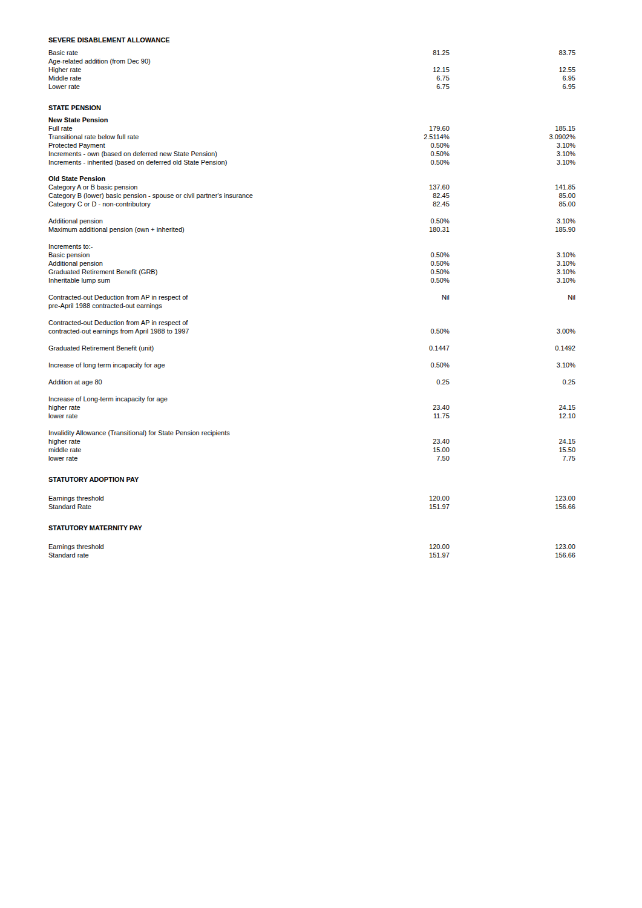| SEVERE DISABLEMENT ALLOWANCE | | |
| Basic rate | 81.25 | 83.75 |
| Age-related addition (from Dec 90) | | |
| Higher rate | 12.15 | 12.55 |
| Middle rate | 6.75 | 6.95 |
| Lower rate | 6.75 | 6.95 |
| STATE PENSION | | |
| New State Pension | | |
| Full rate | 179.60 | 185.15 |
| Transitional rate below full rate | 2.5114% | 3.0902% |
| Protected Payment | 0.50% | 3.10% |
| Increments - own (based on deferred new State Pension) | 0.50% | 3.10% |
| Increments - inherited (based on deferred old State Pension) | 0.50% | 3.10% |
| Old State Pension | | |
| Category A or B basic pension | 137.60 | 141.85 |
| Category B (lower) basic pension - spouse or civil partner's insurance | 82.45 | 85.00 |
| Category C or D - non-contributory | 82.45 | 85.00 |
| Additional pension | 0.50% | 3.10% |
| Maximum additional pension (own + inherited) | 180.31 | 185.90 |
| Increments to:- | | |
| Basic pension | 0.50% | 3.10% |
| Additional pension | 0.50% | 3.10% |
| Graduated Retirement Benefit (GRB) | 0.50% | 3.10% |
| Inheritable lump sum | 0.50% | 3.10% |
| Contracted-out Deduction from AP in respect of | Nil | Nil |
| pre-April 1988 contracted-out earnings | | |
| Contracted-out Deduction from AP in respect of | | |
| contracted-out earnings from April 1988 to 1997 | 0.50% | 3.00% |
| Graduated Retirement Benefit (unit) | 0.1447 | 0.1492 |
| Increase of long term incapacity for age | 0.50% | 3.10% |
| Addition at age 80 | 0.25 | 0.25 |
| Increase of Long-term incapacity for age | | |
| higher rate | 23.40 | 24.15 |
| lower rate | 11.75 | 12.10 |
| Invalidity Allowance (Transitional) for State Pension recipients | | |
| higher rate | 23.40 | 24.15 |
| middle rate | 15.00 | 15.50 |
| lower rate | 7.50 | 7.75 |
| STATUTORY ADOPTION PAY | | |
| Earnings threshold | 120.00 | 123.00 |
| Standard Rate | 151.97 | 156.66 |
| STATUTORY MATERNITY PAY | | |
| Earnings threshold | 120.00 | 123.00 |
| Standard rate | 151.97 | 156.66 |